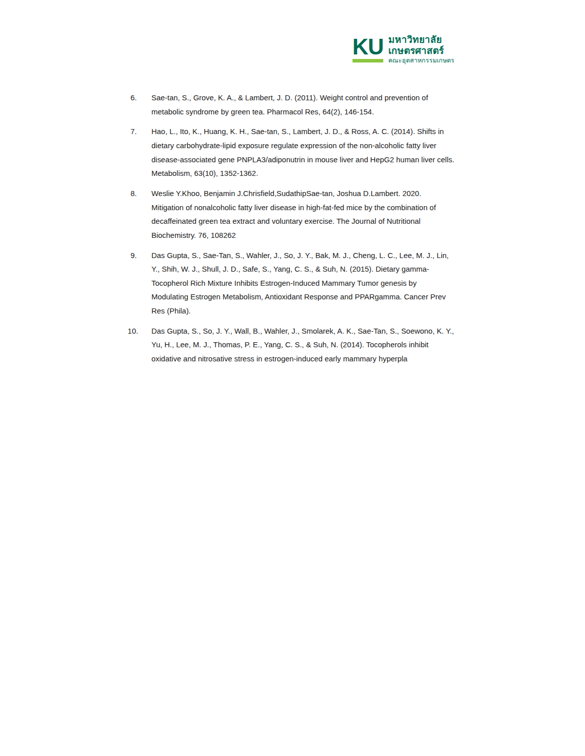KU
มหาวิทยาลัย เกษตรศาสตร์ คณะอุตสาหกรรมเกษตร
Sae-tan, S., Grove, K. A., & Lambert, J. D. (2011). Weight control and prevention of metabolic syndrome by green tea. Pharmacol Res, 64(2), 146-154.
Hao, L., Ito, K., Huang, K. H., Sae-tan, S., Lambert, J. D., & Ross, A. C. (2014). Shifts in dietary carbohydrate-lipid exposure regulate expression of the non-alcoholic fatty liver disease-associated gene PNPLA3/adiponutrin in mouse liver and HepG2 human liver cells. Metabolism, 63(10), 1352-1362.
Weslie Y.Khoo, Benjamin J.Chrisfield,SudathipSae-tan, Joshua D.Lambert. 2020. Mitigation of nonalcoholic fatty liver disease in high-fat-fed mice by the combination of decaffeinated green tea extract and voluntary exercise. The Journal of Nutritional Biochemistry. 76, 108262
Das Gupta, S., Sae-Tan, S., Wahler, J., So, J. Y., Bak, M. J., Cheng, L. C., Lee, M. J., Lin, Y., Shih, W. J., Shull, J. D., Safe, S., Yang, C. S., & Suh, N. (2015). Dietary gamma-Tocopherol Rich Mixture Inhibits Estrogen-Induced Mammary Tumor genesis by Modulating Estrogen Metabolism, Antioxidant Response and PPARgamma. Cancer Prev Res (Phila).
Das Gupta, S., So, J. Y., Wall, B., Wahler, J., Smolarek, A. K., Sae-Tan, S., Soewono, K. Y., Yu, H., Lee, M. J., Thomas, P. E., Yang, C. S., & Suh, N. (2014). Tocopherols inhibit oxidative and nitrosative stress in estrogen-induced early mammary hyperpla